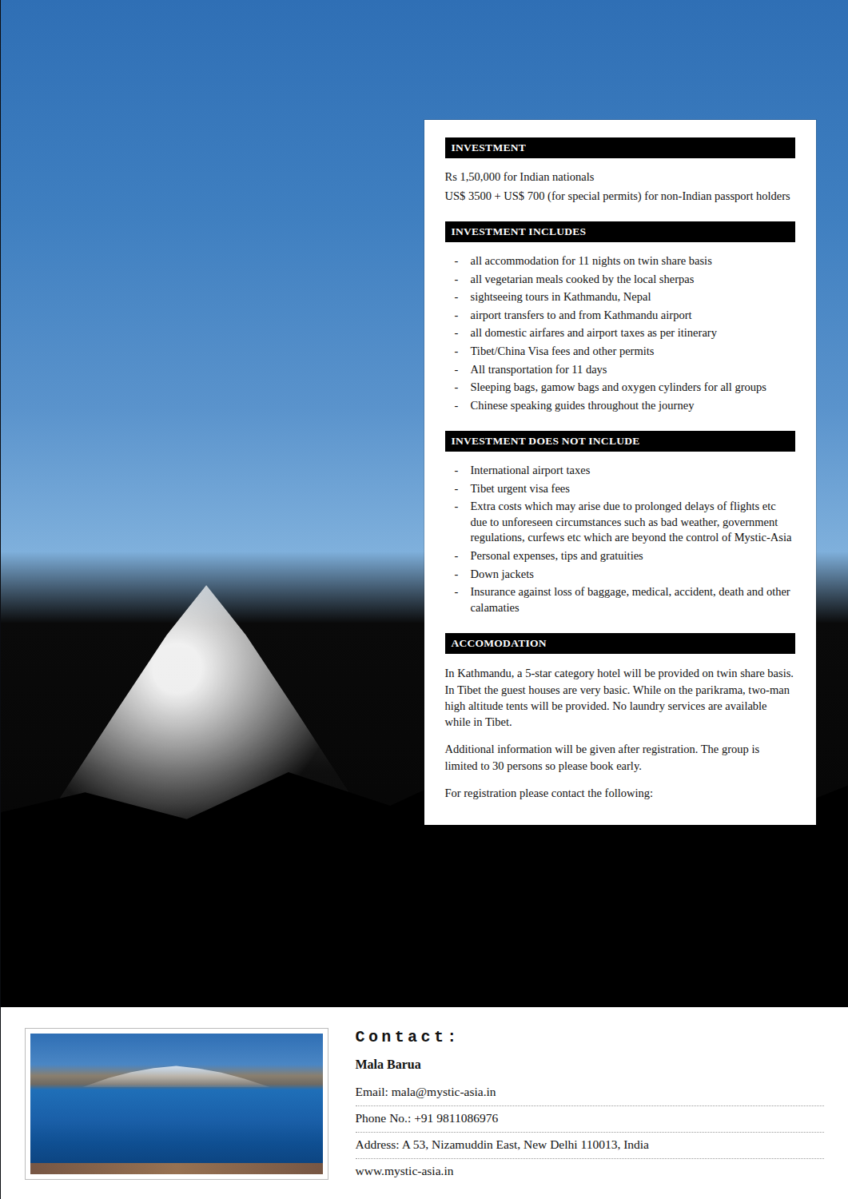Investment
Rs 1,50,000 for Indian nationals
US$ 3500 + US$ 700 (for special permits) for non-Indian passport holders
Investment Includes
all accommodation for 11 nights on twin share basis
all vegetarian meals cooked by the local sherpas
sightseeing tours in Kathmandu, Nepal
airport transfers to and from Kathmandu airport
all domestic airfares and airport taxes as per itinerary
Tibet/China Visa fees and other permits
All transportation for 11 days
Sleeping bags, gamow bags and oxygen cylinders for all groups
Chinese speaking guides throughout the journey
Investment Does Not Include
International airport taxes
Tibet urgent visa fees
Extra costs which may arise due to prolonged delays of flights etc due to unforeseen circumstances such as bad weather, government regulations, curfews etc which are beyond the control of Mystic-Asia
Personal expenses, tips and gratuities
Down jackets
Insurance against loss of baggage, medical, accident, death and other calamaties
Accomodation
In Kathmandu, a 5-star category hotel will be provided on twin share basis. In Tibet the guest houses are very basic. While on the parikrama, two-man high altitude tents will be provided. No laundry services are available while in Tibet.
Additional information will be given after registration. The group is limited to 30 persons so please book early.
For registration please contact the following:
Contact:
Mala Barua
Email: mala@mystic-asia.in
Phone No.: +91 9811086976
Address: A 53, Nizamuddin East, New Delhi 110013, India
www.mystic-asia.in